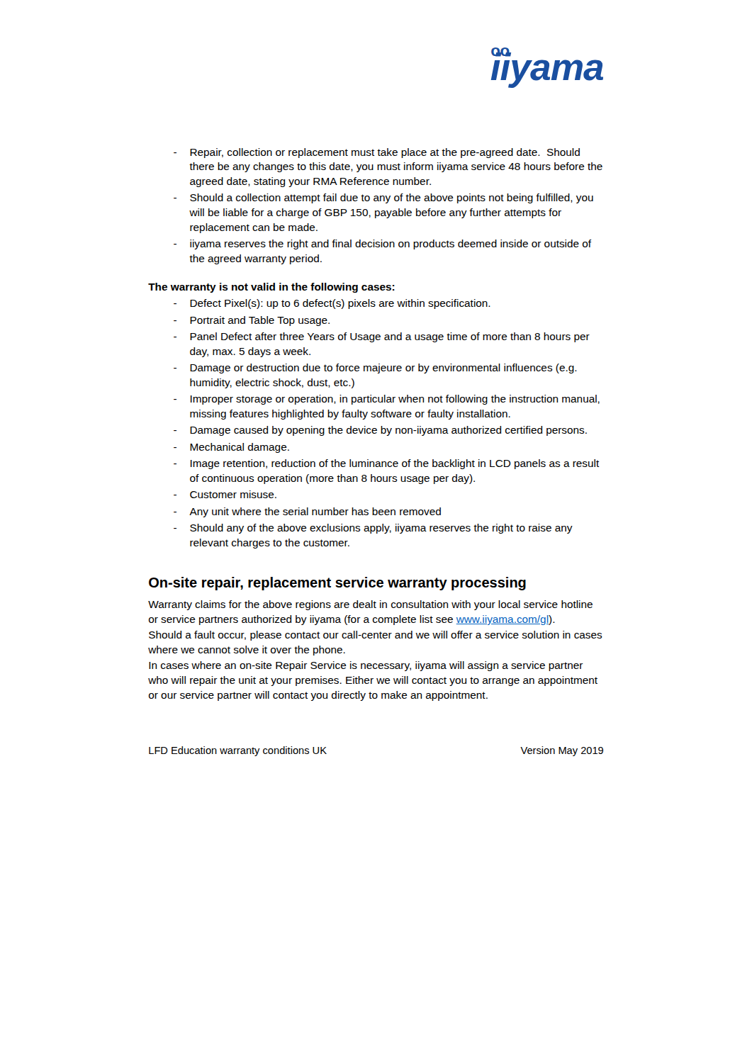ooiiyama
Repair, collection or replacement must take place at the pre-agreed date. Should there be any changes to this date, you must inform iiyama service 48 hours before the agreed date, stating your RMA Reference number.
Should a collection attempt fail due to any of the above points not being fulfilled, you will be liable for a charge of GBP 150, payable before any further attempts for replacement can be made.
iiyama reserves the right and final decision on products deemed inside or outside of the agreed warranty period.
The warranty is not valid in the following cases:
Defect Pixel(s): up to 6 defect(s) pixels are within specification.
Portrait and Table Top usage.
Panel Defect after three Years of Usage and a usage time of more than 8 hours per day, max. 5 days a week.
Damage or destruction due to force majeure or by environmental influences (e.g. humidity, electric shock, dust, etc.)
Improper storage or operation, in particular when not following the instruction manual, missing features highlighted by faulty software or faulty installation.
Damage caused by opening the device by non-iiyama authorized certified persons.
Mechanical damage.
Image retention, reduction of the luminance of the backlight in LCD panels as a result of continuous operation (more than 8 hours usage per day).
Customer misuse.
Any unit where the serial number has been removed
Should any of the above exclusions apply, iiyama reserves the right to raise any relevant charges to the customer.
On-site repair, replacement service warranty processing
Warranty claims for the above regions are dealt in consultation with your local service hotline or service partners authorized by iiyama (for a complete list see www.iiyama.com/gl).
Should a fault occur, please contact our call-center and we will offer a service solution in cases where we cannot solve it over the phone.
In cases where an on-site Repair Service is necessary, iiyama will assign a service partner who will repair the unit at your premises. Either we will contact you to arrange an appointment or our service partner will contact you directly to make an appointment.
LFD Education warranty conditions UK Version May 2019